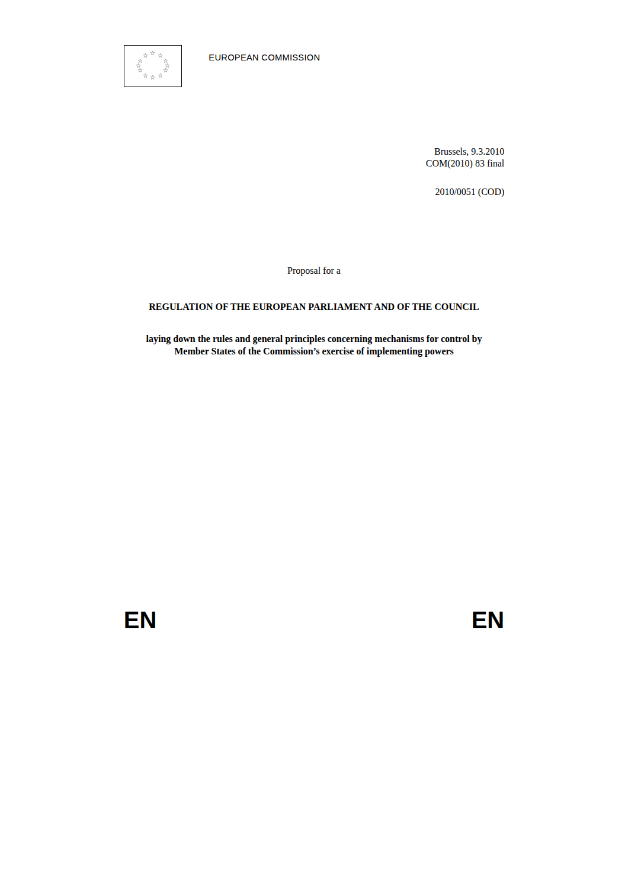☆ ☆ ☆ ☆ ☆ ☆ ☆ ☆ ☆ ☆ ☆ ☆
EUROPEAN COMMISSION
Brussels, 9.3.2010
COM(2010) 83 final
2010/0051 (COD)
Proposal for a
Regulation of the European Parliament and of the Council
laying down the rules and general principles concerning mechanisms for control by Member States of the Commission’s exercise of implementing powers
EN EN